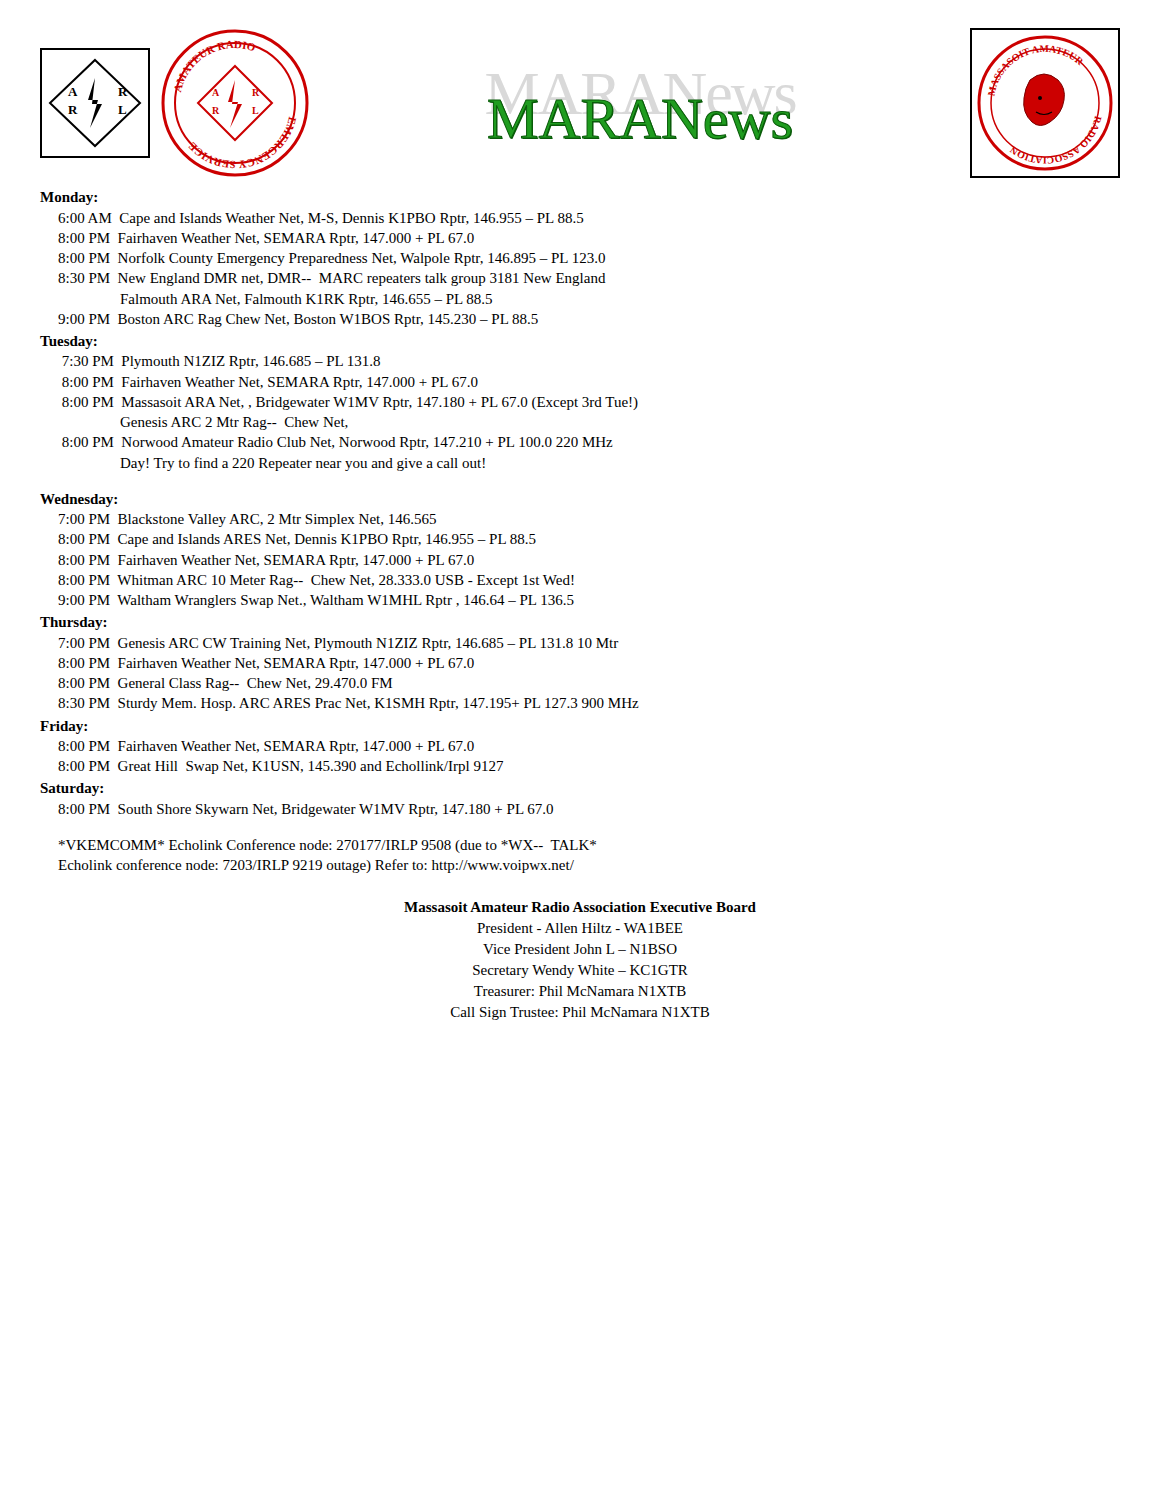A R R L
AMATEUR RADIO EMERGENCY SERVICE A R R L
MARANews
MARANews
MASSASOIT AMATEUR RADIO ASSOCIATION
Monday:
6:00 AM Cape and Islands Weather Net, M-S, Dennis K1PBO Rptr, 146.955 – PL 88.5
8:00 PM Fairhaven Weather Net, SEMARA Rptr, 147.000 + PL 67.0
8:00 PM Norfolk County Emergency Preparedness Net, Walpole Rptr, 146.895 – PL 123.0
8:30 PM New England DMR net, DMR-- MARC repeaters talk group 3181 New England
Falmouth ARA Net, Falmouth K1RK Rptr, 146.655 – PL 88.5
9:00 PM Boston ARC Rag Chew Net, Boston W1BOS Rptr, 145.230 – PL 88.5
Tuesday:
7:30 PM Plymouth N1ZIZ Rptr, 146.685 – PL 131.8
8:00 PM Fairhaven Weather Net, SEMARA Rptr, 147.000 + PL 67.0
8:00 PM Massasoit ARA Net, , Bridgewater W1MV Rptr, 147.180 + PL 67.0 (Except 3rd Tue!)
Genesis ARC 2 Mtr Rag-- Chew Net,
8:00 PM Norwood Amateur Radio Club Net, Norwood Rptr, 147.210 + PL 100.0 220 MHz
Day! Try to find a 220 Repeater near you and give a call out!
Wednesday:
7:00 PM Blackstone Valley ARC, 2 Mtr Simplex Net, 146.565
8:00 PM Cape and Islands ARES Net, Dennis K1PBO Rptr, 146.955 – PL 88.5
8:00 PM Fairhaven Weather Net, SEMARA Rptr, 147.000 + PL 67.0
8:00 PM Whitman ARC 10 Meter Rag-- Chew Net, 28.333.0 USB - Except 1st Wed!
9:00 PM Waltham Wranglers Swap Net., Waltham W1MHL Rptr , 146.64 – PL 136.5
Thursday:
7:00 PM Genesis ARC CW Training Net, Plymouth N1ZIZ Rptr, 146.685 – PL 131.8 10 Mtr
8:00 PM Fairhaven Weather Net, SEMARA Rptr, 147.000 + PL 67.0
8:00 PM General Class Rag-- Chew Net, 29.470.0 FM
8:30 PM Sturdy Mem. Hosp. ARC ARES Prac Net, K1SMH Rptr, 147.195+ PL 127.3 900 MHz
Friday:
8:00 PM Fairhaven Weather Net, SEMARA Rptr, 147.000 + PL 67.0
8:00 PM Great Hill Swap Net, K1USN, 145.390 and Echollink/Irpl 9127
Saturday:
8:00 PM South Shore Skywarn Net, Bridgewater W1MV Rptr, 147.180 + PL 67.0
*VKEMCOMM* Echolink Conference node: 270177/IRLP 9508 (due to *WX-- TALK*
Echolink conference node: 7203/IRLP 9219 outage) Refer to: http://www.voipwx.net/
Massasoit Amateur Radio Association Executive Board
President - Allen Hiltz - WA1BEE
Vice President John L – N1BSO
Secretary Wendy White – KC1GTR
Treasurer: Phil McNamara N1XTB
Call Sign Trustee: Phil McNamara N1XTB